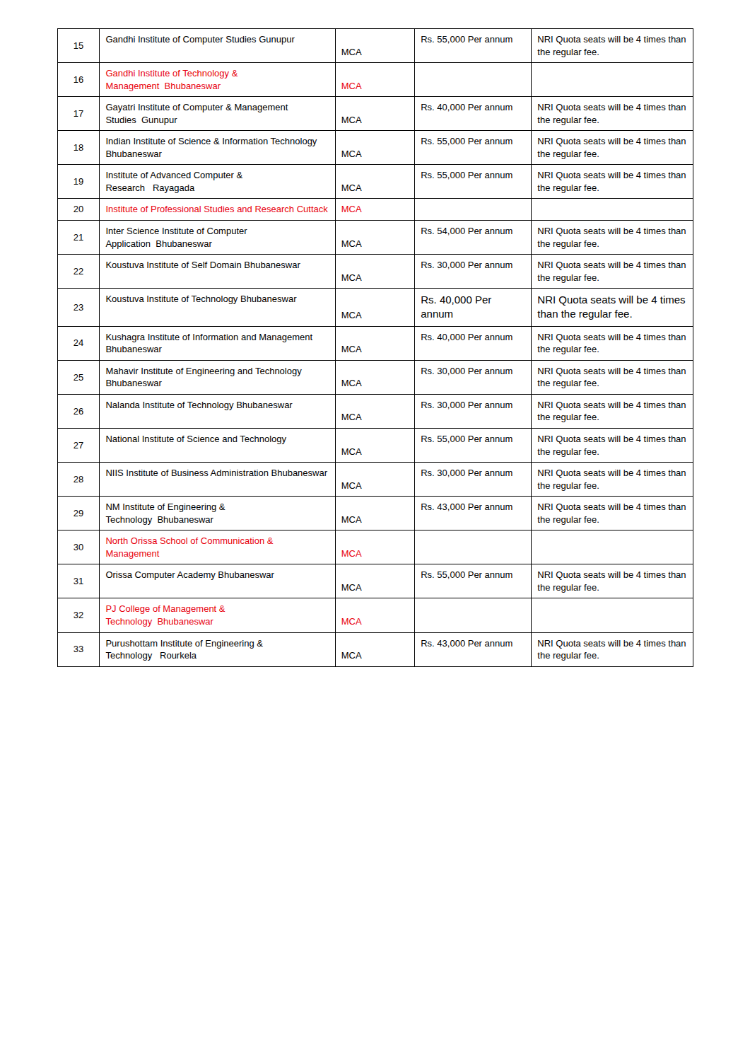| 15 | Gandhi Institute of Computer Studies Gunupur | MCA | Rs. 55,000 Per annum | NRI Quota seats will be 4 times than the regular fee. |
| 16 | Gandhi Institute of Technology & Management Bhubaneswar | MCA | | |
| 17 | Gayatri Institute of Computer & Management Studies Gunupur | MCA | Rs. 40,000 Per annum | NRI Quota seats will be 4 times than the regular fee. |
| 18 | Indian Institute of Science & Information Technology Bhubaneswar | MCA | Rs. 55,000 Per annum | NRI Quota seats will be 4 times than the regular fee. |
| 19 | Institute of Advanced Computer & Research Rayagada | MCA | Rs. 55,000 Per annum | NRI Quota seats will be 4 times than the regular fee. |
| 20 | Institute of Professional Studies and Research Cuttack | MCA | | |
| 21 | Inter Science Institute of Computer Application Bhubaneswar | MCA | Rs. 54,000 Per annum | NRI Quota seats will be 4 times than the regular fee. |
| 22 | Koustuva Institute of Self Domain Bhubaneswar | MCA | Rs. 30,000 Per annum | NRI Quota seats will be 4 times than the regular fee. |
| 23 | Koustuva Institute of Technology Bhubaneswar | MCA | Rs. 40,000 Per annum | NRI Quota seats will be 4 times than the regular fee. |
| 24 | Kushagra Institute of Information and Management Bhubaneswar | MCA | Rs. 40,000 Per annum | NRI Quota seats will be 4 times than the regular fee. |
| 25 | Mahavir Institute of Engineering and Technology Bhubaneswar | MCA | Rs. 30,000 Per annum | NRI Quota seats will be 4 times than the regular fee. |
| 26 | Nalanda Institute of Technology Bhubaneswar | MCA | Rs. 30,000 Per annum | NRI Quota seats will be 4 times than the regular fee. |
| 27 | National Institute of Science and Technology | MCA | Rs. 55,000 Per annum | NRI Quota seats will be 4 times than the regular fee. |
| 28 | NIIS Institute of Business Administration Bhubaneswar | MCA | Rs. 30,000 Per annum | NRI Quota seats will be 4 times than the regular fee. |
| 29 | NM Institute of Engineering & Technology Bhubaneswar | MCA | Rs. 43,000 Per annum | NRI Quota seats will be 4 times than the regular fee. |
| 30 | North Orissa School of Communication & Management | MCA | | |
| 31 | Orissa Computer Academy Bhubaneswar | MCA | Rs. 55,000 Per annum | NRI Quota seats will be 4 times than the regular fee. |
| 32 | PJ College of Management & Technology Bhubaneswar | MCA | | |
| 33 | Purushottam Institute of Engineering & Technology Rourkela | MCA | Rs. 43,000 Per annum | NRI Quota seats will be 4 times than the regular fee. |